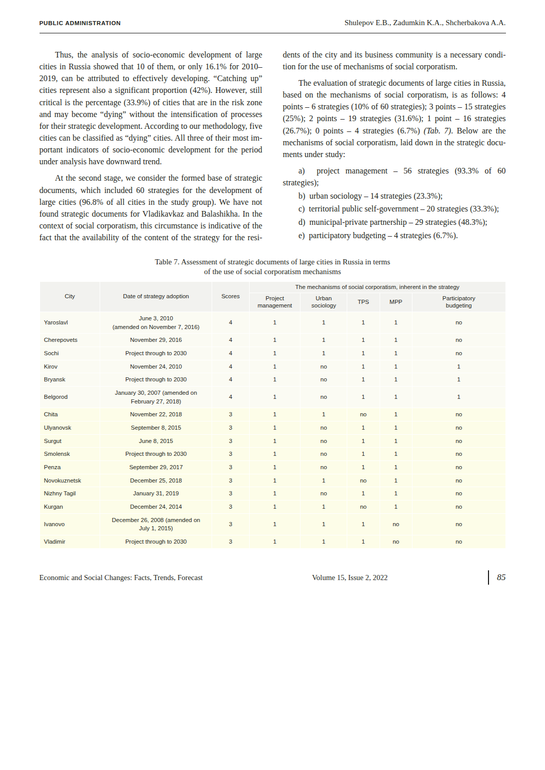Public administration
Shulepov E.B., Zadumkin K.A., Shcherbakova A.A.
Thus, the analysis of socio-economic development of large cities in Russia showed that 10 of them, or only 16.1% for 2010–2019, can be attributed to effectively developing. “Catching up” cities represent also a significant proportion (42%). However, still critical is the percentage (33.9%) of cities that are in the risk zone and may become “dying” without the intensification of processes for their strategic development. According to our methodology, five cities can be classified as “dying” cities. All three of their most important indicators of socio-economic development for the period under analysis have downward trend.
At the second stage, we consider the formed base of strategic documents, which included 60 strategies for the development of large cities (96.8% of all cities in the study group). We have not found strategic documents for Vladikavkaz and Balashikha. In the context of social corporatism, this circumstance is indicative of the fact that the availability of the content of the strategy for the residents of the city and its business community is a necessary condition for the use of mechanisms of social corporatism.
The evaluation of strategic documents of large cities in Russia, based on the mechanisms of social corporatism, is as follows: 4 points – 6 strategies (10% of 60 strategies); 3 points – 15 strategies (25%); 2 points – 19 strategies (31.6%); 1 point – 16 strategies (26.7%); 0 points – 4 strategies (6.7%) (Tab. 7). Below are the mechanisms of social corporatism, laid down in the strategic documents under study:
a) project management – 56 strategies (93.3% of 60 strategies);
b) urban sociology – 14 strategies (23.3%);
c) territorial public self-government – 20 strategies (33.3%);
d) municipal-private partnership – 29 strategies (48.3%);
e) participatory budgeting – 4 strategies (6.7%).
Table 7. Assessment of strategic documents of large cities in Russia in terms
of the use of social corporatism mechanisms
| City | Date of strategy adoption | Scores | The mechanisms of social corporatism, inherent in the strategy |
| --- | --- | --- | --- |
| Project management | Urban sociology | TPS | MPP | Participatory budgeting |
| Yaroslavl | June 3, 2010 (amended on November 7, 2016) | 4 | 1 | 1 | 1 | 1 | no |
| Cherepovets | November 29, 2016 | 4 | 1 | 1 | 1 | 1 | no |
| Sochi | Project through to 2030 | 4 | 1 | 1 | 1 | 1 | no |
| Kirov | November 24, 2010 | 4 | 1 | no | 1 | 1 | 1 |
| Bryansk | Project through to 2030 | 4 | 1 | no | 1 | 1 | 1 |
| Belgorod | January 30, 2007 (amended on February 27, 2018) | 4 | 1 | no | 1 | 1 | 1 |
| Chita | November 22, 2018 | 3 | 1 | 1 | no | 1 | no |
| Ulyanovsk | September 8, 2015 | 3 | 1 | no | 1 | 1 | no |
| Surgut | June 8, 2015 | 3 | 1 | no | 1 | 1 | no |
| Smolensk | Project through to 2030 | 3 | 1 | no | 1 | 1 | no |
| Penza | September 29, 2017 | 3 | 1 | no | 1 | 1 | no |
| Novokuznetsk | December 25, 2018 | 3 | 1 | 1 | no | 1 | no |
| Nizhny Tagil | January 31, 2019 | 3 | 1 | no | 1 | 1 | no |
| Kurgan | December 24, 2014 | 3 | 1 | 1 | no | 1 | no |
| Ivanovo | December 26, 2008 (amended on July 1, 2015) | 3 | 1 | 1 | 1 | no | no |
| Vladimir | Project through to 2030 | 3 | 1 | 1 | 1 | no | no |
Economic and Social Changes: Facts, Trends, Forecast
Volume 15, Issue 2, 2022
85